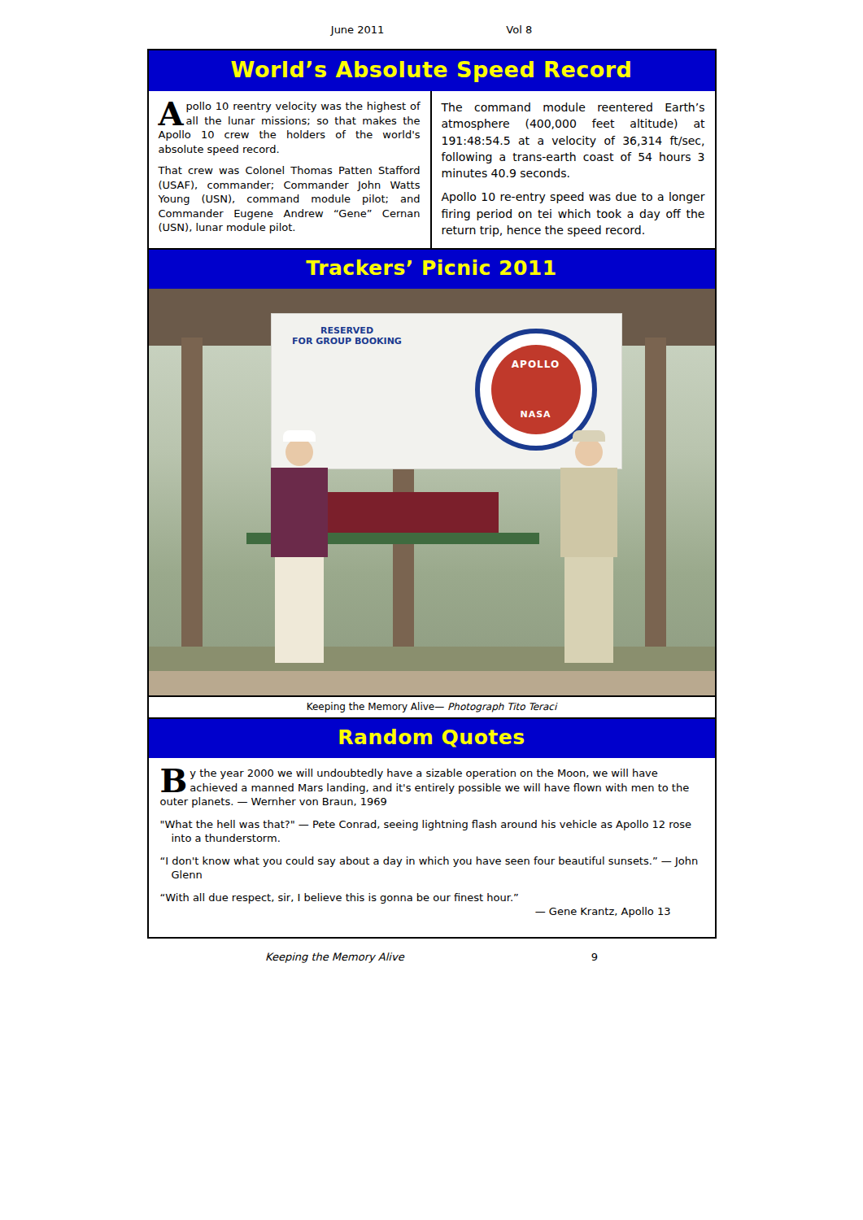June 2011 Vol 8
World’s Absolute Speed Record
Apollo 10 reentry velocity was the highest of all the lunar missions; so that makes the Apollo 10 crew the holders of the world's absolute speed record.
That crew was Colonel Thomas Patten Stafford (USAF), commander; Commander John Watts Young (USN), command module pilot; and Commander Eugene Andrew “Gene” Cernan (USN), lunar module pilot.
The command module reentered Earth’s atmosphere (400,000 feet altitude) at 191:48:54.5 at a velocity of 36,314 ft/sec, following a trans-earth coast of 54 hours 3 minutes 40.9 seconds.
Apollo 10 re-entry speed was due to a longer firing period on tei which took a day off the return trip, hence the speed record.
Trackers’ Picnic 2011
RESERVED
FOR GROUP BOOKING
APOLLO
NASA
Keeping the Memory Alive— Photograph Tito Teraci
Random Quotes
By the year 2000 we will undoubtedly have a sizable operation on the Moon, we will have achieved a manned Mars landing, and it's entirely possible we will have flown with men to the outer planets. — Wernher von Braun, 1969
"What the hell was that?" — Pete Conrad, seeing lightning flash around his vehicle as Apollo 12 rose into a thunderstorm.
“I don't know what you could say about a day in which you have seen four beautiful sunsets.” — John Glenn
“With all due respect, sir, I believe this is gonna be our finest hour.” — Gene Krantz, Apollo 13
Keeping the Memory Alive 9